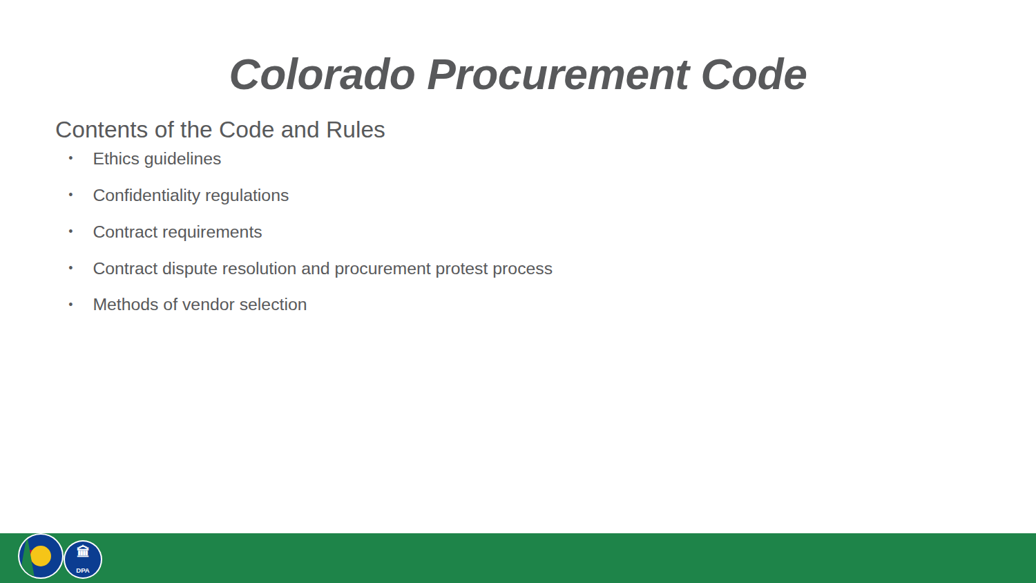Colorado Procurement Code
Contents of the Code and Rules
Ethics guidelines
Confidentiality regulations
Contract requirements
Contract dispute resolution and procurement protest process
Methods of vendor selection
DPA